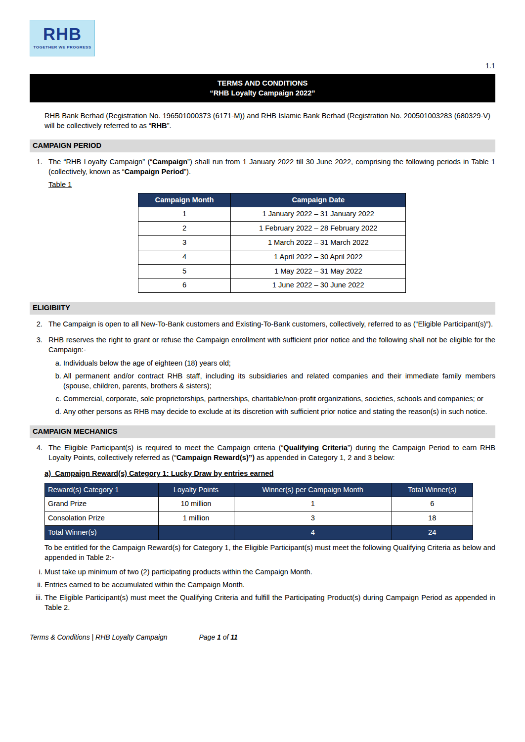RHB
TOGETHER WE PROGRESS
1.1
TERMS AND CONDITIONS
“RHB Loyalty Campaign 2022”
RHB Bank Berhad (Registration No. 196501000373 (6171-M)) and RHB Islamic Bank Berhad (Registration No. 200501003283 (680329-V) will be collectively referred to as “RHB”.
CAMPAIGN PERIOD
The “RHB Loyalty Campaign” (“Campaign”) shall run from 1 January 2022 till 30 June 2022, comprising the following periods in Table 1 (collectively, known as “Campaign Period”).
Table 1
| Campaign Month | Campaign Date |
| --- | --- |
| 1 | 1 January 2022 – 31 January 2022 |
| 2 | 1 February 2022 – 28 February 2022 |
| 3 | 1 March 2022 – 31 March 2022 |
| 4 | 1 April 2022 – 30 April 2022 |
| 5 | 1 May 2022 – 31 May 2022 |
| 6 | 1 June 2022 – 30 June 2022 |
ELIGIBIITY
The Campaign is open to all New-To-Bank customers and Existing-To-Bank customers, collectively, referred to as (“Eligible Participant(s)”).
RHB reserves the right to grant or refuse the Campaign enrollment with sufficient prior notice and the following shall not be eligible for the Campaign:-
Individuals below the age of eighteen (18) years old;
All permanent and/or contract RHB staff, including its subsidiaries and related companies and their immediate family members (spouse, children, parents, brothers & sisters);
Commercial, corporate, sole proprietorships, partnerships, charitable/non-profit organizations, societies, schools and companies; or
Any other persons as RHB may decide to exclude at its discretion with sufficient prior notice and stating the reason(s) in such notice.
CAMPAIGN MECHANICS
The Eligible Participant(s) is required to meet the Campaign criteria (“Qualifying Criteria”) during the Campaign Period to earn RHB Loyalty Points, collectively referred as (“Campaign Reward(s)”) as appended in Category 1, 2 and 3 below:
a) Campaign Reward(s) Category 1: Lucky Draw by entries earned
| Reward(s) Category 1 | Loyalty Points | Winner(s) per Campaign Month | Total Winner(s) |
| --- | --- | --- | --- |
| Grand Prize | 10 million | 1 | 6 |
| Consolation Prize | 1 million | 3 | 18 |
| Total Winner(s) | | 4 | 24 |
To be entitled for the Campaign Reward(s) for Category 1, the Eligible Participant(s) must meet the following Qualifying Criteria as below and appended in Table 2:-
Must take up minimum of two (2) participating products within the Campaign Month.
Entries earned to be accumulated within the Campaign Month.
The Eligible Participant(s) must meet the Qualifying Criteria and fulfill the Participating Product(s) during Campaign Period as appended in Table 2.
Terms & Conditions | RHB Loyalty Campaign Page 1 of 11